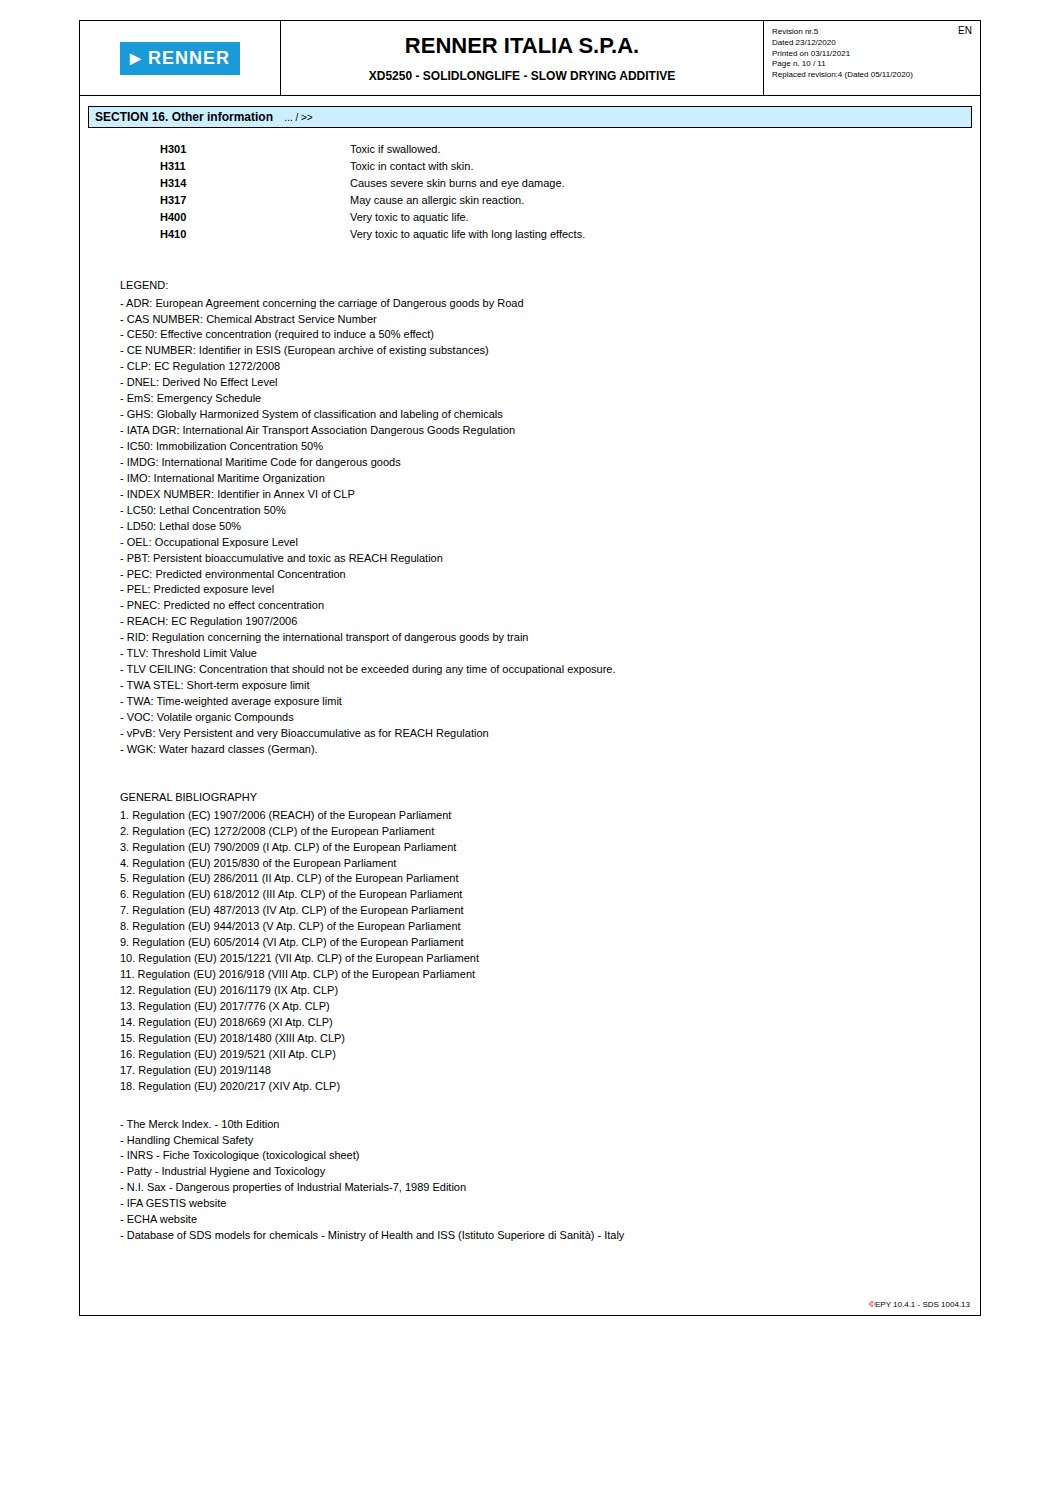EN
▶RENNER
RENNER ITALIA S.P.A.
XD5250 - SOLIDLONGLIFE - SLOW DRYING ADDITIVE
Revision nr.5
Dated 23/12/2020
Printed on 03/11/2021
Page n. 10 / 11
Replaced revision:4 (Dated 05/11/2020)
SECTION 16. Other information ... / >>
| H301 | Toxic if swallowed. |
| H311 | Toxic in contact with skin. |
| H314 | Causes severe skin burns and eye damage. |
| H317 | May cause an allergic skin reaction. |
| H400 | Very toxic to aquatic life. |
| H410 | Very toxic to aquatic life with long lasting effects. |
LEGEND:
- ADR: European Agreement concerning the carriage of Dangerous goods by Road
- CAS NUMBER: Chemical Abstract Service Number
- CE50: Effective concentration (required to induce a 50% effect)
- CE NUMBER: Identifier in ESIS (European archive of existing substances)
- CLP: EC Regulation 1272/2008
- DNEL: Derived No Effect Level
- EmS: Emergency Schedule
- GHS: Globally Harmonized System of classification and labeling of chemicals
- IATA DGR: International Air Transport Association Dangerous Goods Regulation
- IC50: Immobilization Concentration 50%
- IMDG: International Maritime Code for dangerous goods
- IMO: International Maritime Organization
- INDEX NUMBER: Identifier in Annex VI of CLP
- LC50: Lethal Concentration 50%
- LD50: Lethal dose 50%
- OEL: Occupational Exposure Level
- PBT: Persistent bioaccumulative and toxic as REACH Regulation
- PEC: Predicted environmental Concentration
- PEL: Predicted exposure level
- PNEC: Predicted no effect concentration
- REACH: EC Regulation 1907/2006
- RID: Regulation concerning the international transport of dangerous goods by train
- TLV: Threshold Limit Value
- TLV CEILING: Concentration that should not be exceeded during any time of occupational exposure.
- TWA STEL: Short-term exposure limit
- TWA: Time-weighted average exposure limit
- VOC: Volatile organic Compounds
- vPvB: Very Persistent and very Bioaccumulative as for REACH Regulation
- WGK: Water hazard classes (German).
GENERAL BIBLIOGRAPHY
1. Regulation (EC) 1907/2006 (REACH) of the European Parliament
2. Regulation (EC) 1272/2008 (CLP) of the European Parliament
3. Regulation (EU) 790/2009 (I Atp. CLP) of the European Parliament
4. Regulation (EU) 2015/830 of the European Parliament
5. Regulation (EU) 286/2011 (II Atp. CLP) of the European Parliament
6. Regulation (EU) 618/2012 (III Atp. CLP) of the European Parliament
7. Regulation (EU) 487/2013 (IV Atp. CLP) of the European Parliament
8. Regulation (EU) 944/2013 (V Atp. CLP) of the European Parliament
9. Regulation (EU) 605/2014 (VI Atp. CLP) of the European Parliament
10. Regulation (EU) 2015/1221 (VII Atp. CLP) of the European Parliament
11. Regulation (EU) 2016/918 (VIII Atp. CLP) of the European Parliament
12. Regulation (EU) 2016/1179 (IX Atp. CLP)
13. Regulation (EU) 2017/776 (X Atp. CLP)
14. Regulation (EU) 2018/669 (XI Atp. CLP)
15. Regulation (EU) 2018/1480 (XIII Atp. CLP)
16. Regulation (EU) 2019/521 (XII Atp. CLP)
17. Regulation (EU) 2019/1148
18. Regulation (EU) 2020/217 (XIV Atp. CLP)
- The Merck Index. - 10th Edition
- Handling Chemical Safety
- INRS - Fiche Toxicologique (toxicological sheet)
- Patty - Industrial Hygiene and Toxicology
- N.I. Sax - Dangerous properties of Industrial Materials-7, 1989 Edition
- IFA GESTIS website
- ECHA website
- Database of SDS models for chemicals - Ministry of Health and ISS (Istituto Superiore di Sanità) - Italy
©EPY 10.4.1 - SDS 1004.13